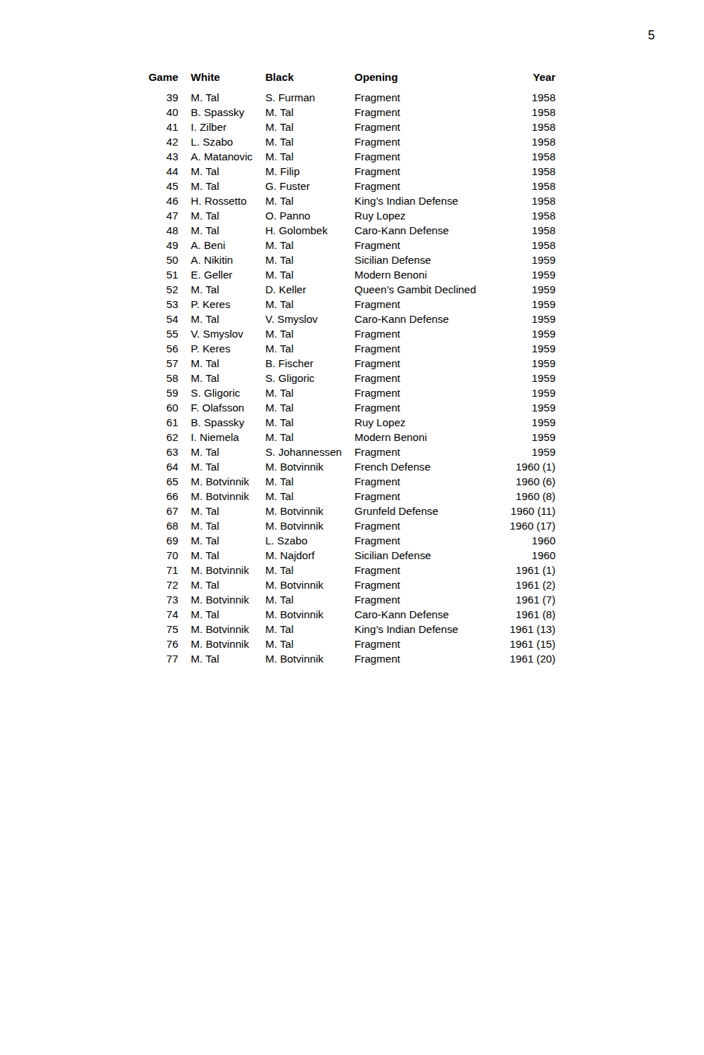5
| Game | White | Black | Opening | Year |
| --- | --- | --- | --- | --- |
| 39 | M. Tal | S. Furman | Fragment | 1958 |
| 40 | B. Spassky | M. Tal | Fragment | 1958 |
| 41 | I. Zilber | M. Tal | Fragment | 1958 |
| 42 | L. Szabo | M. Tal | Fragment | 1958 |
| 43 | A. Matanovic | M. Tal | Fragment | 1958 |
| 44 | M. Tal | M. Filip | Fragment | 1958 |
| 45 | M. Tal | G. Fuster | Fragment | 1958 |
| 46 | H. Rossetto | M. Tal | King’s Indian Defense | 1958 |
| 47 | M. Tal | O. Panno | Ruy Lopez | 1958 |
| 48 | M. Tal | H. Golombek | Caro-Kann Defense | 1958 |
| 49 | A. Beni | M. Tal | Fragment | 1958 |
| 50 | A. Nikitin | M. Tal | Sicilian Defense | 1959 |
| 51 | E. Geller | M. Tal | Modern Benoni | 1959 |
| 52 | M. Tal | D. Keller | Queen’s Gambit Declined | 1959 |
| 53 | P. Keres | M. Tal | Fragment | 1959 |
| 54 | M. Tal | V. Smyslov | Caro-Kann Defense | 1959 |
| 55 | V. Smyslov | M. Tal | Fragment | 1959 |
| 56 | P. Keres | M. Tal | Fragment | 1959 |
| 57 | M. Tal | B. Fischer | Fragment | 1959 |
| 58 | M. Tal | S. Gligoric | Fragment | 1959 |
| 59 | S. Gligoric | M. Tal | Fragment | 1959 |
| 60 | F. Olafsson | M. Tal | Fragment | 1959 |
| 61 | B. Spassky | M. Tal | Ruy Lopez | 1959 |
| 62 | I. Niemela | M. Tal | Modern Benoni | 1959 |
| 63 | M. Tal | S. Johannessen | Fragment | 1959 |
| 64 | M. Tal | M. Botvinnik | French Defense | 1960 (1) |
| 65 | M. Botvinnik | M. Tal | Fragment | 1960 (6) |
| 66 | M. Botvinnik | M. Tal | Fragment | 1960 (8) |
| 67 | M. Tal | M. Botvinnik | Grunfeld Defense | 1960 (11) |
| 68 | M. Tal | M. Botvinnik | Fragment | 1960 (17) |
| 69 | M. Tal | L. Szabo | Fragment | 1960 |
| 70 | M. Tal | M. Najdorf | Sicilian Defense | 1960 |
| 71 | M. Botvinnik | M. Tal | Fragment | 1961 (1) |
| 72 | M. Tal | M. Botvinnik | Fragment | 1961 (2) |
| 73 | M. Botvinnik | M. Tal | Fragment | 1961 (7) |
| 74 | M. Tal | M. Botvinnik | Caro-Kann Defense | 1961 (8) |
| 75 | M. Botvinnik | M. Tal | King’s Indian Defense | 1961 (13) |
| 76 | M. Botvinnik | M. Tal | Fragment | 1961 (15) |
| 77 | M. Tal | M. Botvinnik | Fragment | 1961 (20) |